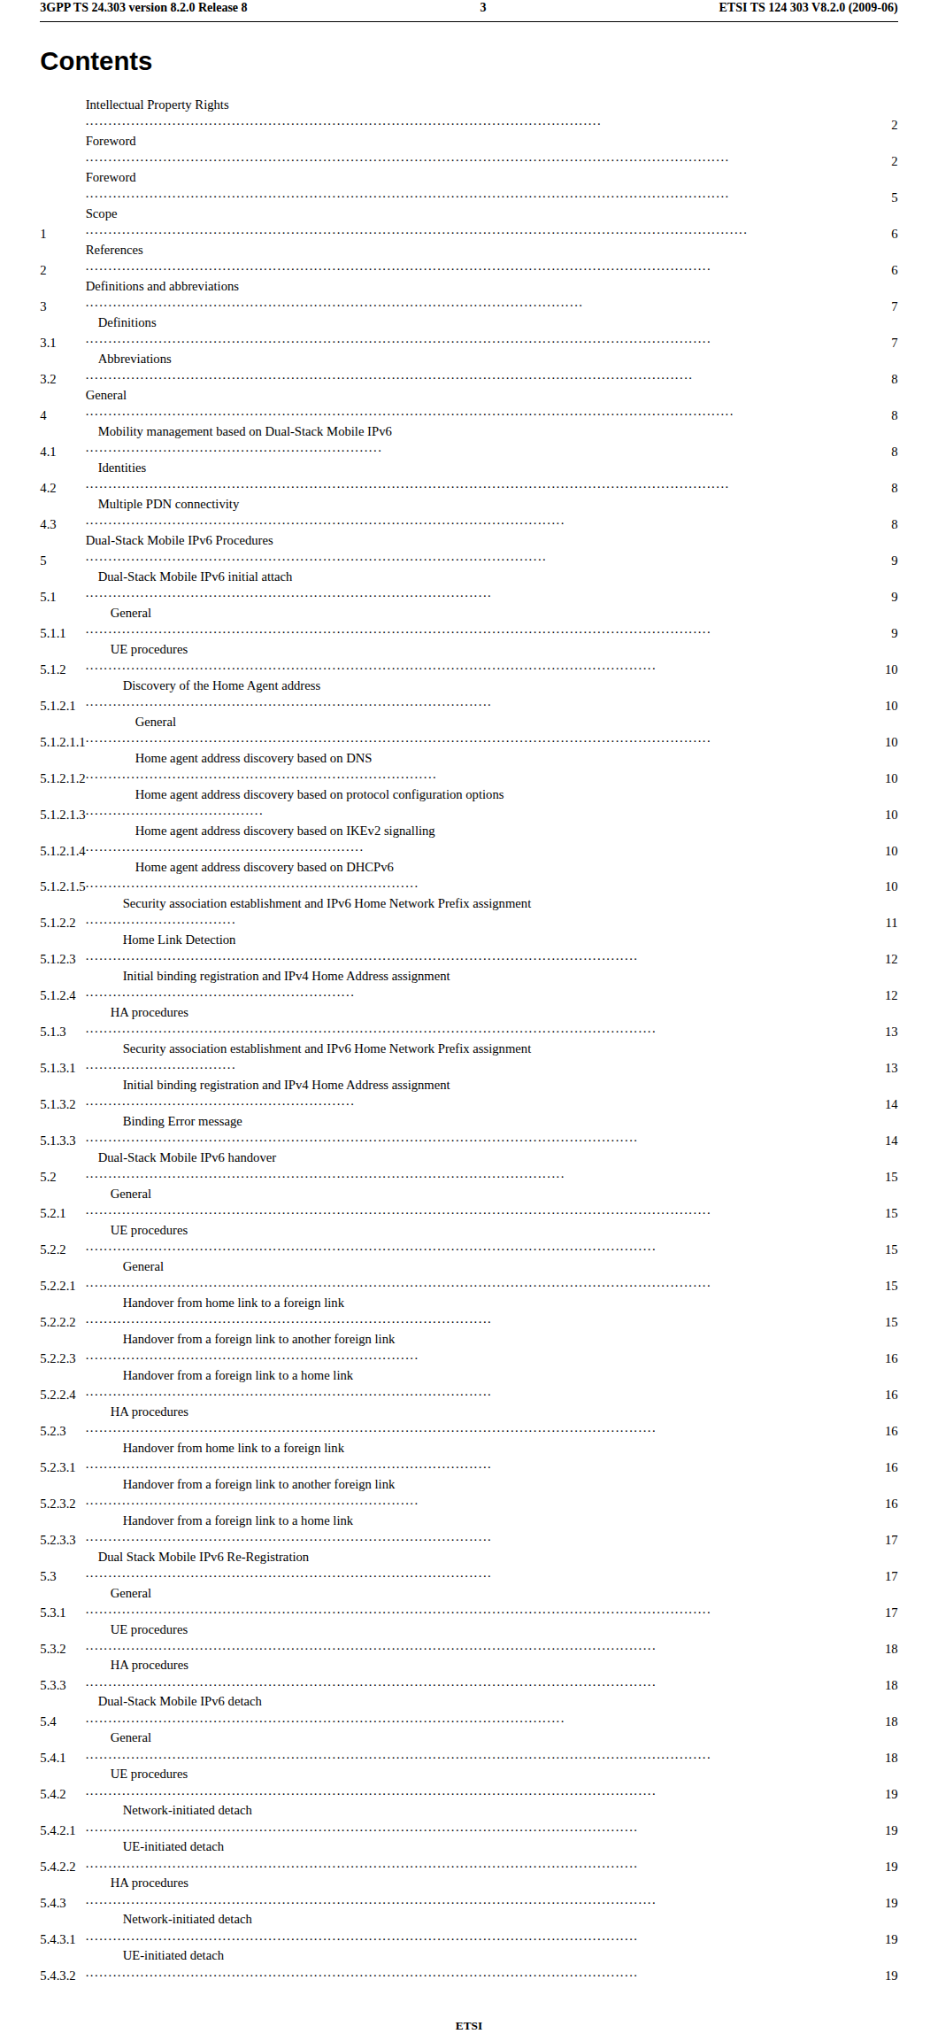3GPP TS 24.303 version 8.2.0 Release 8 3 ETSI TS 124 303 V8.2.0 (2009-06)
Contents
| | Intellectual Property Rights ................................................................................................................. | 2 |
| | Foreword ............................................................................................................................................. | 2 |
| | Foreword ............................................................................................................................................. | 5 |
| 1 | Scope ................................................................................................................................................. | 6 |
| 2 | References ......................................................................................................................................... | 6 |
| 3 | Definitions and abbreviations ............................................................................................................. | 7 |
| 3.1 | Definitions ......................................................................................................................................... | 7 |
| 3.2 | Abbreviations ..................................................................................................................................... | 8 |
| 4 | General .............................................................................................................................................. | 8 |
| 4.1 | Mobility management based on Dual-Stack Mobile IPv6 ................................................................. | 8 |
| 4.2 | Identities ............................................................................................................................................. | 8 |
| 4.3 | Multiple PDN connectivity ......................................................................................................... | 8 |
| 5 | Dual-Stack Mobile IPv6 Procedures ..................................................................................................... | 9 |
| 5.1 | Dual-Stack Mobile IPv6 initial attach ......................................................................................... | 9 |
| 5.1.1 | General ......................................................................................................................................... | 9 |
| 5.1.2 | UE procedures ............................................................................................................................. | 10 |
| 5.1.2.1 | Discovery of the Home Agent address ......................................................................................... | 10 |
| 5.1.2.1.1 | General ......................................................................................................................................... | 10 |
| 5.1.2.1.2 | Home agent address discovery based on DNS ............................................................................. | 10 |
| 5.1.2.1.3 | Home agent address discovery based on protocol configuration options ....................................... | 10 |
| 5.1.2.1.4 | Home agent address discovery based on IKEv2 signalling ............................................................. | 10 |
| 5.1.2.1.5 | Home agent address discovery based on DHCPv6 ......................................................................... | 10 |
| 5.1.2.2 | Security association establishment and IPv6 Home Network Prefix assignment ................................. | 11 |
| 5.1.2.3 | Home Link Detection ......................................................................................................................... | 12 |
| 5.1.2.4 | Initial binding registration and IPv4 Home Address assignment ........................................................... | 12 |
| 5.1.3 | HA procedures ............................................................................................................................. | 13 |
| 5.1.3.1 | Security association establishment and IPv6 Home Network Prefix assignment ................................. | 13 |
| 5.1.3.2 | Initial binding registration and IPv4 Home Address assignment ........................................................... | 14 |
| 5.1.3.3 | Binding Error message ......................................................................................................................... | 14 |
| 5.2 | Dual-Stack Mobile IPv6 handover ......................................................................................................... | 15 |
| 5.2.1 | General ......................................................................................................................................... | 15 |
| 5.2.2 | UE procedures ............................................................................................................................. | 15 |
| 5.2.2.1 | General ......................................................................................................................................... | 15 |
| 5.2.2.2 | Handover from home link to a foreign link ......................................................................................... | 15 |
| 5.2.2.3 | Handover from a foreign link to another foreign link ......................................................................... | 16 |
| 5.2.2.4 | Handover from a foreign link to a home link ......................................................................................... | 16 |
| 5.2.3 | HA procedures ............................................................................................................................. | 16 |
| 5.2.3.1 | Handover from home link to a foreign link ......................................................................................... | 16 |
| 5.2.3.2 | Handover from a foreign link to another foreign link ......................................................................... | 16 |
| 5.2.3.3 | Handover from a foreign link to a home link ......................................................................................... | 17 |
| 5.3 | Dual Stack Mobile IPv6 Re-Registration ......................................................................................... | 17 |
| 5.3.1 | General ......................................................................................................................................... | 17 |
| 5.3.2 | UE procedures ............................................................................................................................. | 18 |
| 5.3.3 | HA procedures ............................................................................................................................. | 18 |
| 5.4 | Dual-Stack Mobile IPv6 detach ......................................................................................................... | 18 |
| 5.4.1 | General ......................................................................................................................................... | 18 |
| 5.4.2 | UE procedures ............................................................................................................................. | 19 |
| 5.4.2.1 | Network-initiated detach ......................................................................................................................... | 19 |
| 5.4.2.2 | UE-initiated detach ......................................................................................................................... | 19 |
| 5.4.3 | HA procedures ............................................................................................................................. | 19 |
| 5.4.3.1 | Network-initiated detach ......................................................................................................................... | 19 |
| 5.4.3.2 | UE-initiated detach ......................................................................................................................... | 19 |
ETSI